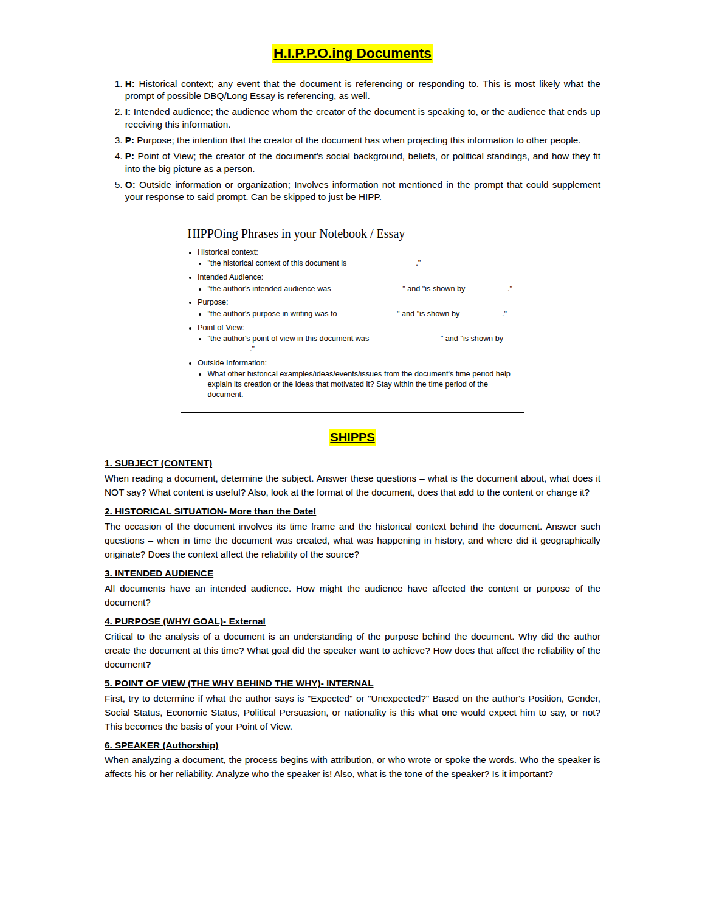H.I.P.P.O.ing Documents
H: Historical context; any event that the document is referencing or responding to. This is most likely what the prompt of possible DBQ/Long Essay is referencing, as well.
I: Intended audience; the audience whom the creator of the document is speaking to, or the audience that ends up receiving this information.
P: Purpose; the intention that the creator of the document has when projecting this information to other people.
P: Point of View; the creator of the document's social background, beliefs, or political standings, and how they fit into the big picture as a person.
O: Outside information or organization; Involves information not mentioned in the prompt that could supplement your response to said prompt. Can be skipped to just be HIPP.
HIPPOing Phrases in your Notebook / Essay
Historical context:
"the historical context of this document is ."
Intended Audience:
"the author's intended audience was " and "is shown by ."
Purpose:
"the author's purpose in writing was to " and "is shown by ."
Point of View:
"the author's point of view in this document was " and "is shown by ."
Outside Information:
What other historical examples/ideas/events/issues from the document's time period help explain its creation or the ideas that motivated it? Stay within the time period of the document.
SHIPPS
1. SUBJECT (CONTENT)
When reading a document, determine the subject. Answer these questions – what is the document about, what does it NOT say? What content is useful? Also, look at the format of the document, does that add to the content or change it?
2. HISTORICAL SITUATION- More than the Date!
The occasion of the document involves its time frame and the historical context behind the document. Answer such questions – when in time the document was created, what was happening in history, and where did it geographically originate? Does the context affect the reliability of the source?
3. INTENDED AUDIENCE
All documents have an intended audience. How might the audience have affected the content or purpose of the document?
4. PURPOSE (WHY/ GOAL)- External
Critical to the analysis of a document is an understanding of the purpose behind the document. Why did the author create the document at this time? What goal did the speaker want to achieve? How does that affect the reliability of the document?
5. POINT OF VIEW (THE WHY BEHIND THE WHY)- INTERNAL
First, try to determine if what the author says is "Expected" or "Unexpected?" Based on the author's Position, Gender, Social Status, Economic Status, Political Persuasion, or nationality is this what one would expect him to say, or not? This becomes the basis of your Point of View.
6. SPEAKER (Authorship)
When analyzing a document, the process begins with attribution, or who wrote or spoke the words. Who the speaker is affects his or her reliability. Analyze who the speaker is! Also, what is the tone of the speaker? Is it important?